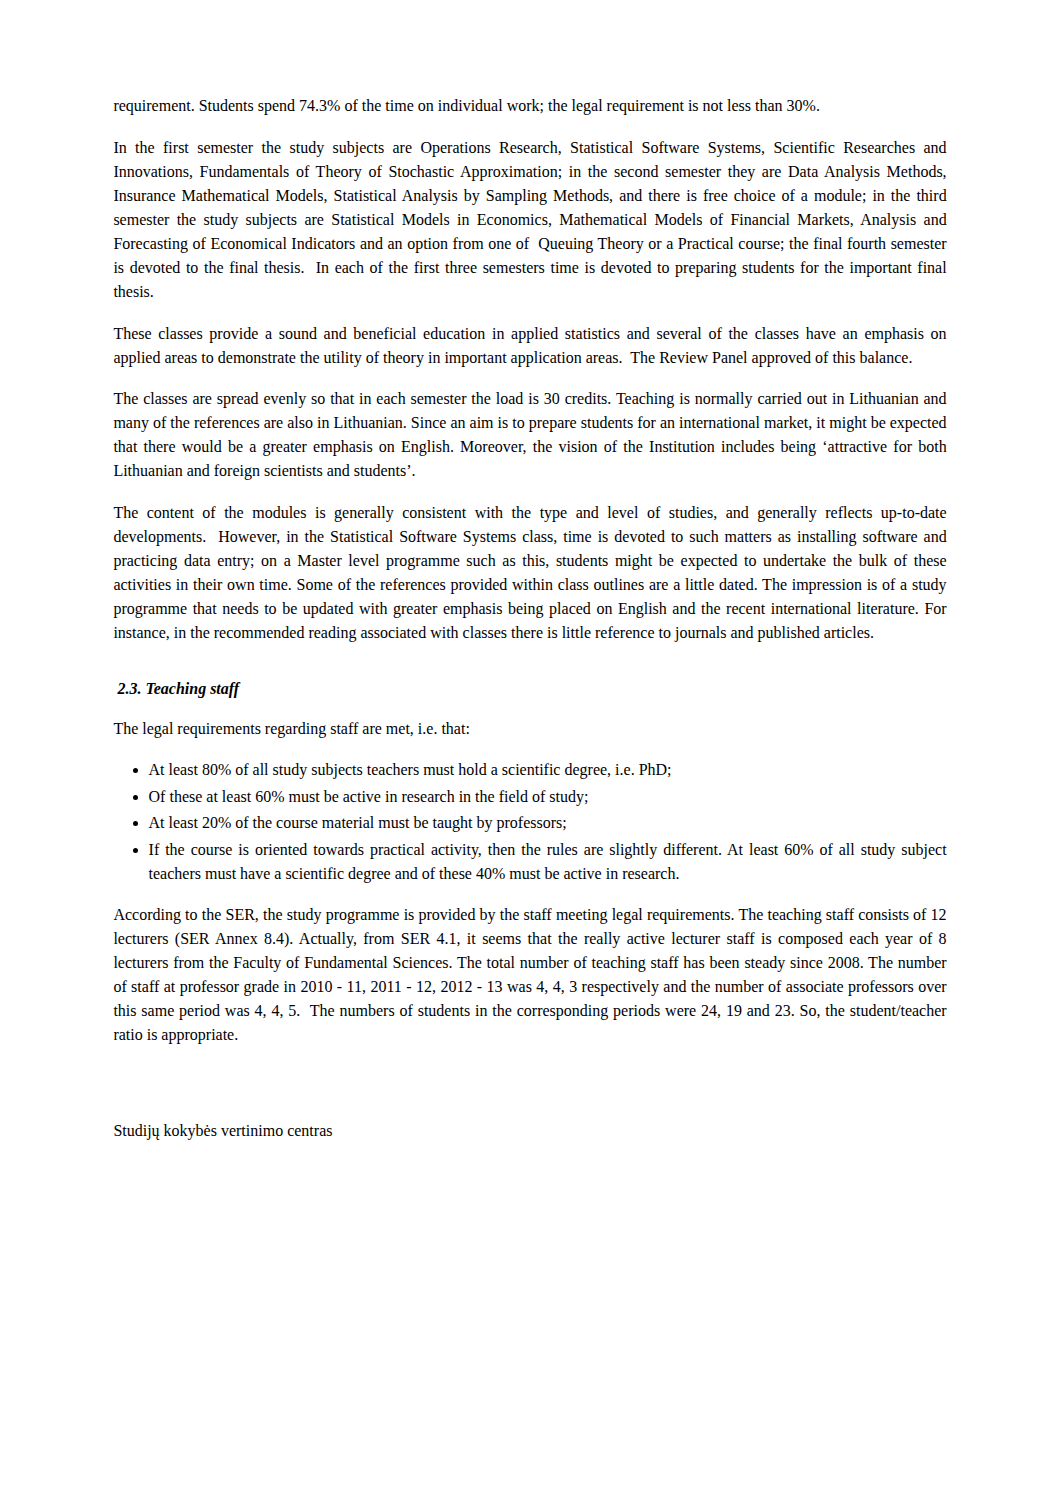requirement. Students spend 74.3% of the time on individual work; the legal requirement is not less than 30%.
In the first semester the study subjects are Operations Research, Statistical Software Systems, Scientific Researches and Innovations, Fundamentals of Theory of Stochastic Approximation; in the second semester they are Data Analysis Methods, Insurance Mathematical Models, Statistical Analysis by Sampling Methods, and there is free choice of a module; in the third semester the study subjects are Statistical Models in Economics, Mathematical Models of Financial Markets, Analysis and Forecasting of Economical Indicators and an option from one of Queuing Theory or a Practical course; the final fourth semester is devoted to the final thesis. In each of the first three semesters time is devoted to preparing students for the important final thesis.
These classes provide a sound and beneficial education in applied statistics and several of the classes have an emphasis on applied areas to demonstrate the utility of theory in important application areas. The Review Panel approved of this balance.
The classes are spread evenly so that in each semester the load is 30 credits. Teaching is normally carried out in Lithuanian and many of the references are also in Lithuanian. Since an aim is to prepare students for an international market, it might be expected that there would be a greater emphasis on English. Moreover, the vision of the Institution includes being ‘attractive for both Lithuanian and foreign scientists and students’.
The content of the modules is generally consistent with the type and level of studies, and generally reflects up-to-date developments. However, in the Statistical Software Systems class, time is devoted to such matters as installing software and practicing data entry; on a Master level programme such as this, students might be expected to undertake the bulk of these activities in their own time. Some of the references provided within class outlines are a little dated. The impression is of a study programme that needs to be updated with greater emphasis being placed on English and the recent international literature. For instance, in the recommended reading associated with classes there is little reference to journals and published articles.
2.3. Teaching staff
The legal requirements regarding staff are met, i.e. that:
At least 80% of all study subjects teachers must hold a scientific degree, i.e. PhD;
Of these at least 60% must be active in research in the field of study;
At least 20% of the course material must be taught by professors;
If the course is oriented towards practical activity, then the rules are slightly different. At least 60% of all study subject teachers must have a scientific degree and of these 40% must be active in research.
According to the SER, the study programme is provided by the staff meeting legal requirements. The teaching staff consists of 12 lecturers (SER Annex 8.4). Actually, from SER 4.1, it seems that the really active lecturer staff is composed each year of 8 lecturers from the Faculty of Fundamental Sciences. The total number of teaching staff has been steady since 2008. The number of staff at professor grade in 2010 - 11, 2011 - 12, 2012 - 13 was 4, 4, 3 respectively and the number of associate professors over this same period was 4, 4, 5. The numbers of students in the corresponding periods were 24, 19 and 23. So, the student/teacher ratio is appropriate.
Studijų kokybės vertinimo centras